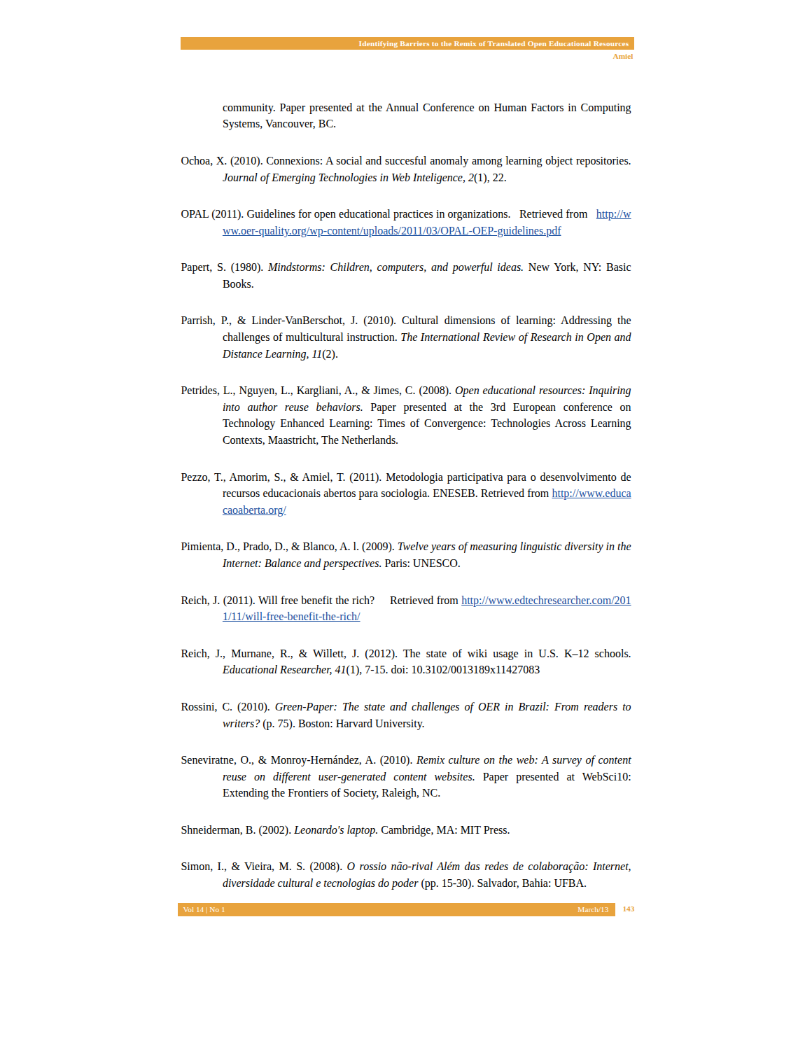Identifying Barriers to the Remix of Translated Open Educational Resources
Amiel
community. Paper presented at the Annual Conference on Human Factors in Computing Systems, Vancouver, BC.
Ochoa, X. (2010). Connexions: A social and succesful anomaly among learning object repositories. Journal of Emerging Technologies in Web Inteligence, 2(1), 22.
OPAL (2011). Guidelines for open educational practices in organizations. Retrieved from http://www.oer-quality.org/wp-content/uploads/2011/03/OPAL-OEP-guidelines.pdf
Papert, S. (1980). Mindstorms: Children, computers, and powerful ideas. New York, NY: Basic Books.
Parrish, P., & Linder-VanBerschot, J. (2010). Cultural dimensions of learning: Addressing the challenges of multicultural instruction. The International Review of Research in Open and Distance Learning, 11(2).
Petrides, L., Nguyen, L., Kargliani, A., & Jimes, C. (2008). Open educational resources: Inquiring into author reuse behaviors. Paper presented at the 3rd European conference on Technology Enhanced Learning: Times of Convergence: Technologies Across Learning Contexts, Maastricht, The Netherlands.
Pezzo, T., Amorim, S., & Amiel, T. (2011). Metodologia participativa para o desenvolvimento de recursos educacionais abertos para sociologia. ENESEB. Retrieved from http://www.educacaoaberta.org/
Pimienta, D., Prado, D., & Blanco, A. l. (2009). Twelve years of measuring linguistic diversity in the Internet: Balance and perspectives. Paris: UNESCO.
Reich, J. (2011). Will free benefit the rich? Retrieved from http://www.edtechresearcher.com/2011/11/will-free-benefit-the-rich/
Reich, J., Murnane, R., & Willett, J. (2012). The state of wiki usage in U.S. K–12 schools. Educational Researcher, 41(1), 7-15. doi: 10.3102/0013189x11427083
Rossini, C. (2010). Green-Paper: The state and challenges of OER in Brazil: From readers to writers? (p. 75). Boston: Harvard University.
Seneviratne, O., & Monroy-Hernández, A. (2010). Remix culture on the web: A survey of content reuse on different user-generated content websites. Paper presented at WebSci10: Extending the Frontiers of Society, Raleigh, NC.
Shneiderman, B. (2002). Leonardo's laptop. Cambridge, MA: MIT Press.
Simon, I., & Vieira, M. S. (2008). O rossio não-rival Além das redes de colaboração: Internet, diversidade cultural e tecnologias do poder (pp. 15-30). Salvador, Bahia: UFBA.
Vol 14 | No 1
March/13
143